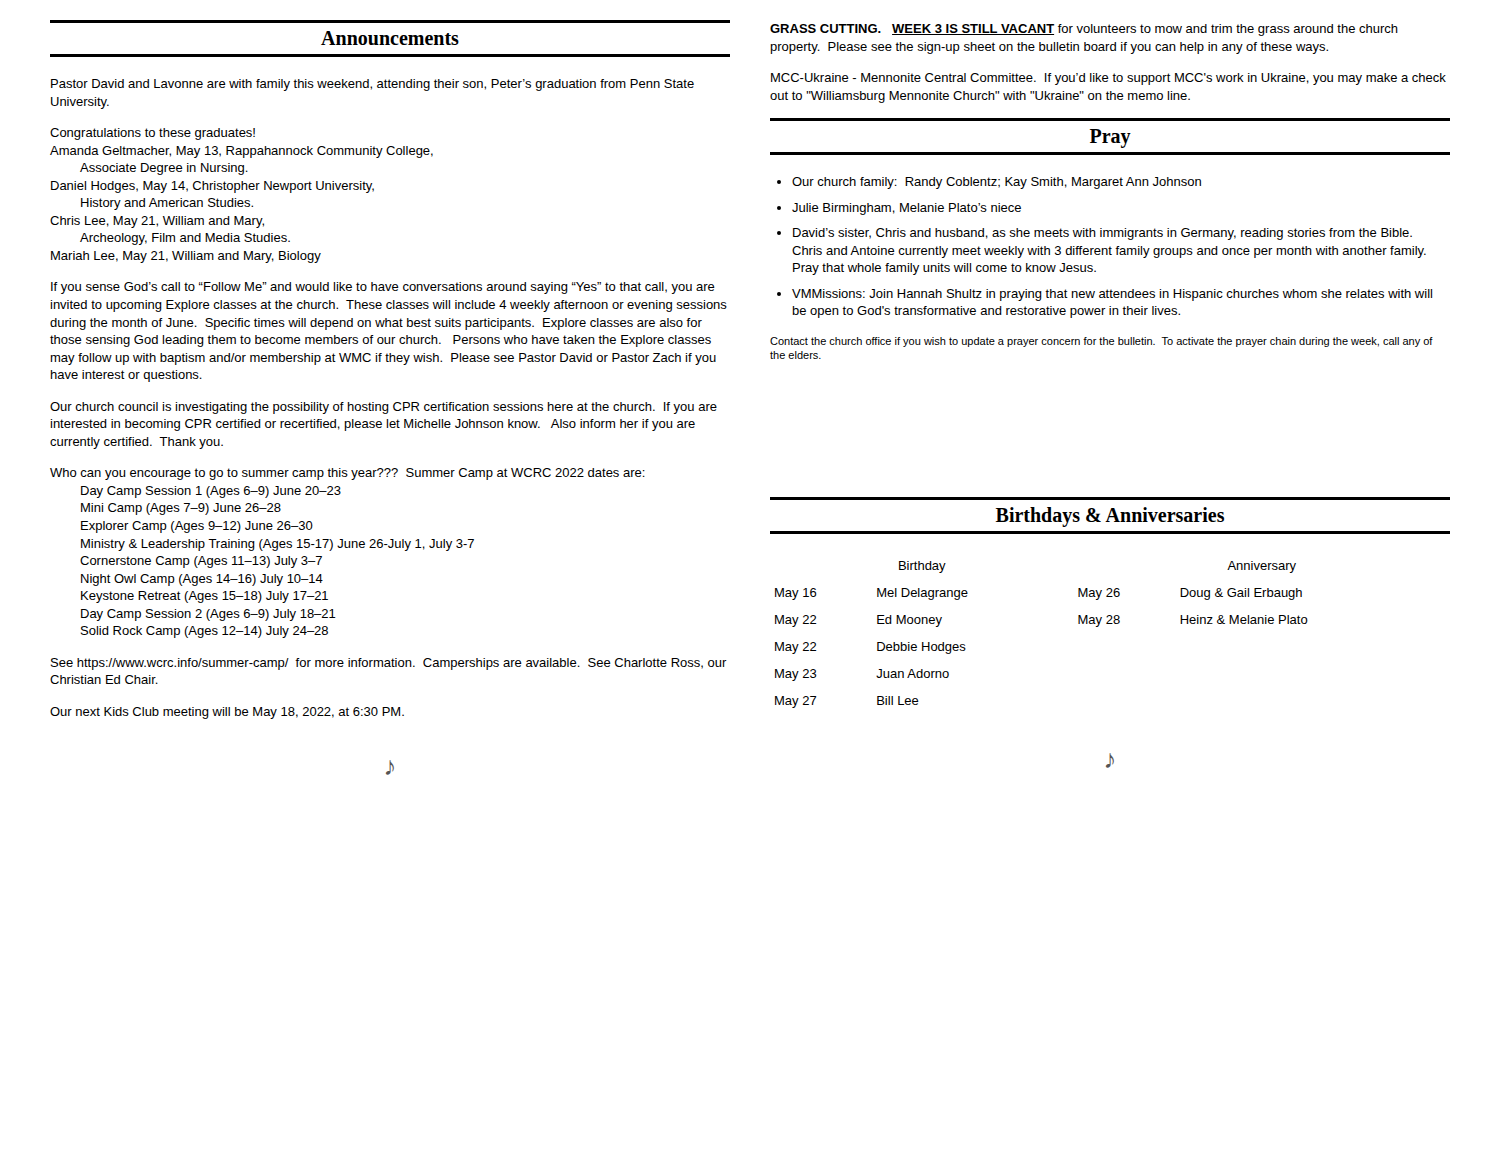Announcements
Pastor David and Lavonne are with family this weekend, attending their son, Peter’s graduation from Penn State University.
Congratulations to these graduates!
Amanda Geltmacher, May 13, Rappahannock Community College,
Associate Degree in Nursing.
Daniel Hodges, May 14, Christopher Newport University,
History and American Studies.
Chris Lee, May 21, William and Mary,
Archeology, Film and Media Studies.
Mariah Lee, May 21, William and Mary, Biology
If you sense God’s call to “Follow Me” and would like to have conversations around saying “Yes” to that call, you are invited to upcoming Explore classes at the church. These classes will include 4 weekly afternoon or evening sessions during the month of June. Specific times will depend on what best suits participants. Explore classes are also for those sensing God leading them to become members of our church. Persons who have taken the Explore classes may follow up with baptism and/or membership at WMC if they wish. Please see Pastor David or Pastor Zach if you have interest or questions.
Our church council is investigating the possibility of hosting CPR certification sessions here at the church. If you are interested in becoming CPR certified or recertified, please let Michelle Johnson know. Also inform her if you are currently certified. Thank you.
Who can you encourage to go to summer camp this year??? Summer Camp at WCRC 2022 dates are:
Day Camp Session 1 (Ages 6–9) June 20–23
Mini Camp (Ages 7–9) June 26–28
Explorer Camp (Ages 9–12) June 26–30
Ministry & Leadership Training (Ages 15-17) June 26-July 1, July 3-7
Cornerstone Camp (Ages 11–13) July 3–7
Night Owl Camp (Ages 14–16) July 10–14
Keystone Retreat (Ages 15–18) July 17–21
Day Camp Session 2 (Ages 6–9) July 18–21
Solid Rock Camp (Ages 12–14) July 24–28
See https://www.wcrc.info/summer-camp/ for more information. Camperships are available. See Charlotte Ross, our Christian Ed Chair.
Our next Kids Club meeting will be May 18, 2022, at 6:30 PM.
♪
GRASS CUTTING. WEEK 3 IS STILL VACANT for volunteers to mow and trim the grass around the church property. Please see the sign-up sheet on the bulletin board if you can help in any of these ways.
MCC-Ukraine - Mennonite Central Committee. If you’d like to support MCC's work in Ukraine, you may make a check out to "Williamsburg Mennonite Church" with "Ukraine" on the memo line.
Pray
Our church family: Randy Coblentz; Kay Smith, Margaret Ann Johnson
Julie Birmingham, Melanie Plato’s niece
David’s sister, Chris and husband, as she meets with immigrants in Germany, reading stories from the Bible. Chris and Antoine currently meet weekly with 3 different family groups and once per month with another family. Pray that whole family units will come to know Jesus.
VMMissions: Join Hannah Shultz in praying that new attendees in Hispanic churches whom she relates with will be open to God's transformative and restorative power in their lives.
Contact the church office if you wish to update a prayer concern for the bulletin. To activate the prayer chain during the week, call any of the elders.
Birthdays & Anniversaries
| Birthday | Anniversary |
| May 16 | Mel Delagrange | May 26 | Doug & Gail Erbaugh |
| May 22 | Ed Mooney | May 28 | Heinz & Melanie Plato |
| May 22 | Debbie Hodges | | |
| May 23 | Juan Adorno | | |
| May 27 | Bill Lee | | |
♪